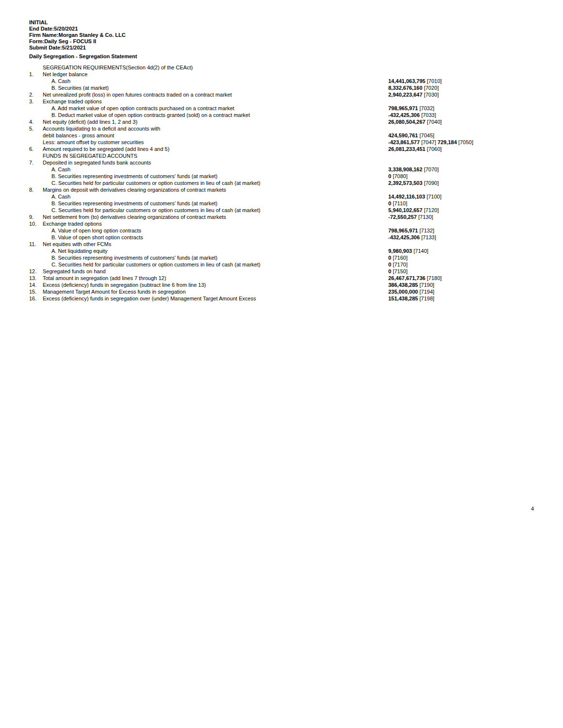INITIAL
End Date:5/20/2021
Firm Name:Morgan Stanley & Co. LLC
Form:Daily Seg - FOCUS II
Submit Date:5/21/2021
Daily Segregation - Segregation Statement
| | SEGREGATION REQUIREMENTS(Section 4d(2) of the CEAct) | |
| 1. | Net ledger balance | |
| | A. Cash | 14,441,063,795 [7010] |
| | B. Securities (at market) | 8,332,676,160 [7020] |
| 2. | Net unrealized profit (loss) in open futures contracts traded on a contract market | 2,940,223,647 [7030] |
| 3. | Exchange traded options | |
| | A. Add market value of open option contracts purchased on a contract market | 798,965,971 [7032] |
| | B. Deduct market value of open option contracts granted (sold) on a contract market | -432,425,306 [7033] |
| 4. | Net equity (deficit) (add lines 1, 2 and 3) | 26,080,504,267 [7040] |
| 5. | Accounts liquidating to a deficit and accounts with | |
| | debit balances - gross amount | 424,590,761 [7045] |
| | Less: amount offset by customer securities | -423,861,577 [7047] 729,184 [7050] |
| 6. | Amount required to be segregated (add lines 4 and 5) | 26,081,233,451 [7060] |
| | FUNDS IN SEGREGATED ACCOUNTS | |
| 7. | Deposited in segregated funds bank accounts | |
| | A. Cash | 3,338,908,162 [7070] |
| | B. Securities representing investments of customers' funds (at market) | 0 [7080] |
| | C. Securities held for particular customers or option customers in lieu of cash (at market) | 2,392,573,503 [7090] |
| 8. | Margins on deposit with derivatives clearing organizations of contract markets | |
| | A. Cash | 14,492,116,103 [7100] |
| | B. Securities representing investments of customers' funds (at market) | 0 [7110] |
| | C. Securities held for particular customers or option customers in lieu of cash (at market) | 5,940,102,657 [7120] |
| 9. | Net settlement from (to) derivatives clearing organizations of contract markets | -72,550,257 [7130] |
| 10. | Exchange traded options | |
| | A. Value of open long option contracts | 798,965,971 [7132] |
| | B. Value of open short option contracts | -432,425,306 [7133] |
| 11. | Net equities with other FCMs | |
| | A. Net liquidating equity | 9,980,903 [7140] |
| | B. Securities representing investments of customers' funds (at market) | 0 [7160] |
| | C. Securities held for particular customers or option customers in lieu of cash (at market) | 0 [7170] |
| 12. | Segregated funds on hand | 0 [7150] |
| 13. | Total amount in segregation (add lines 7 through 12) | 26,467,671,736 [7180] |
| 14. | Excess (deficiency) funds in segregation (subtract line 6 from line 13) | 386,438,285 [7190] |
| 15. | Management Target Amount for Excess funds in segregation | 235,000,000 [7194] |
| 16. | Excess (deficiency) funds in segregation over (under) Management Target Amount Excess | 151,438,285 [7198] |
4